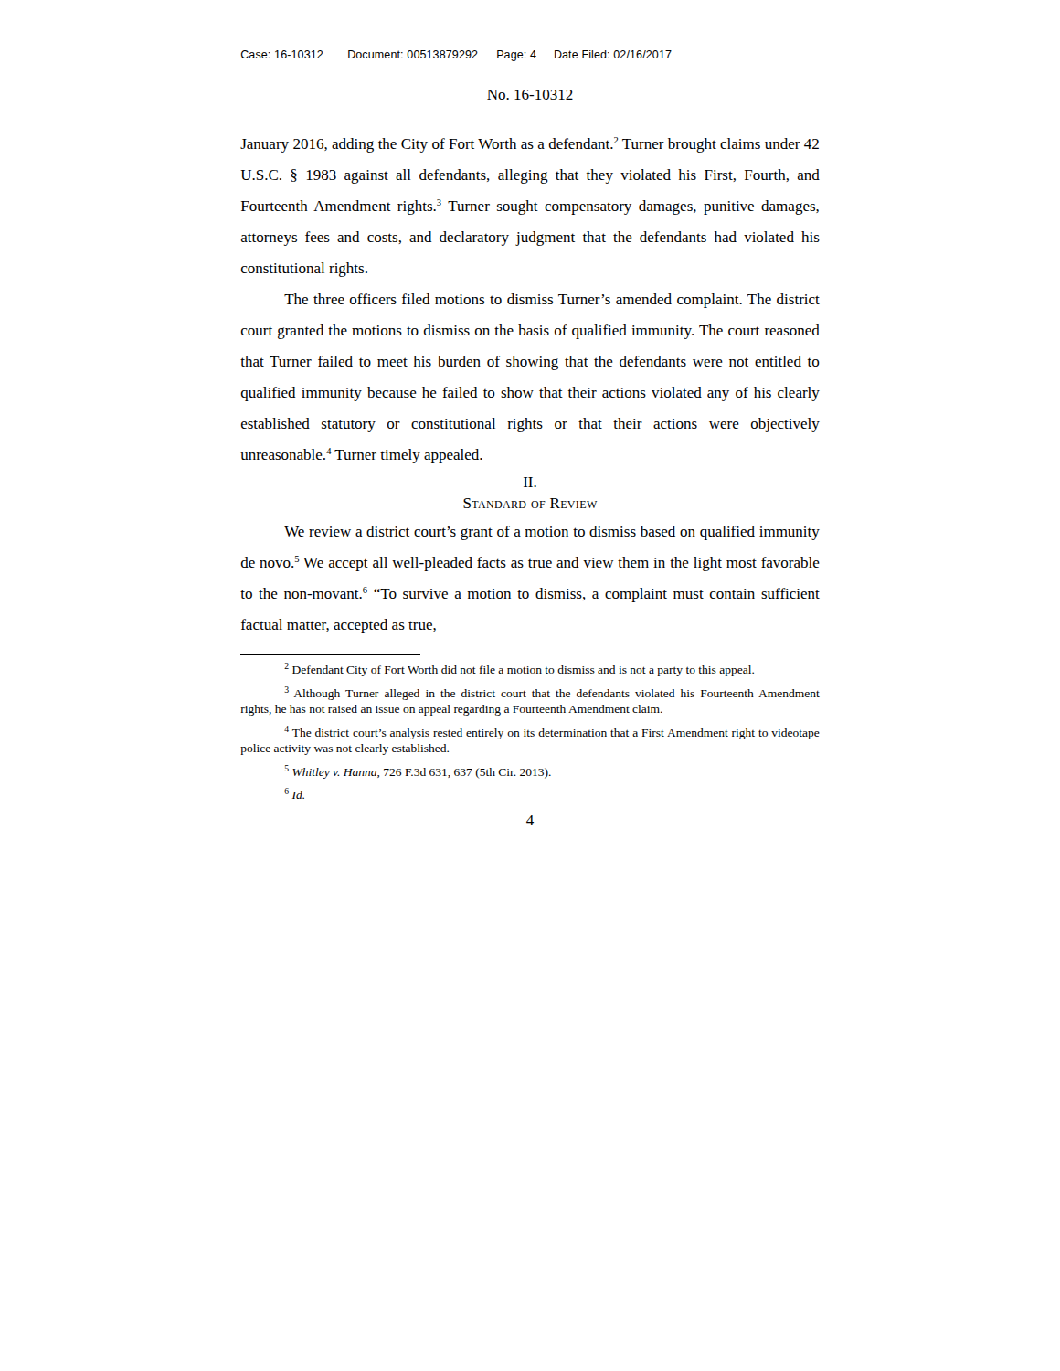Case: 16-10312 Document: 00513879292 Page: 4 Date Filed: 02/16/2017
No. 16-10312
January 2016, adding the City of Fort Worth as a defendant.2 Turner brought claims under 42 U.S.C. § 1983 against all defendants, alleging that they violated his First, Fourth, and Fourteenth Amendment rights.3 Turner sought compensatory damages, punitive damages, attorneys fees and costs, and declaratory judgment that the defendants had violated his constitutional rights.
The three officers filed motions to dismiss Turner’s amended complaint. The district court granted the motions to dismiss on the basis of qualified immunity. The court reasoned that Turner failed to meet his burden of showing that the defendants were not entitled to qualified immunity because he failed to show that their actions violated any of his clearly established statutory or constitutional rights or that their actions were objectively unreasonable.4 Turner timely appealed.
II.
Standard of Review
We review a district court’s grant of a motion to dismiss based on qualified immunity de novo.5 We accept all well-pleaded facts as true and view them in the light most favorable to the non-movant.6 “To survive a motion to dismiss, a complaint must contain sufficient factual matter, accepted as true,
2 Defendant City of Fort Worth did not file a motion to dismiss and is not a party to this appeal.
3 Although Turner alleged in the district court that the defendants violated his Fourteenth Amendment rights, he has not raised an issue on appeal regarding a Fourteenth Amendment claim.
4 The district court’s analysis rested entirely on its determination that a First Amendment right to videotape police activity was not clearly established.
5 Whitley v. Hanna, 726 F.3d 631, 637 (5th Cir. 2013).
6 Id.
4